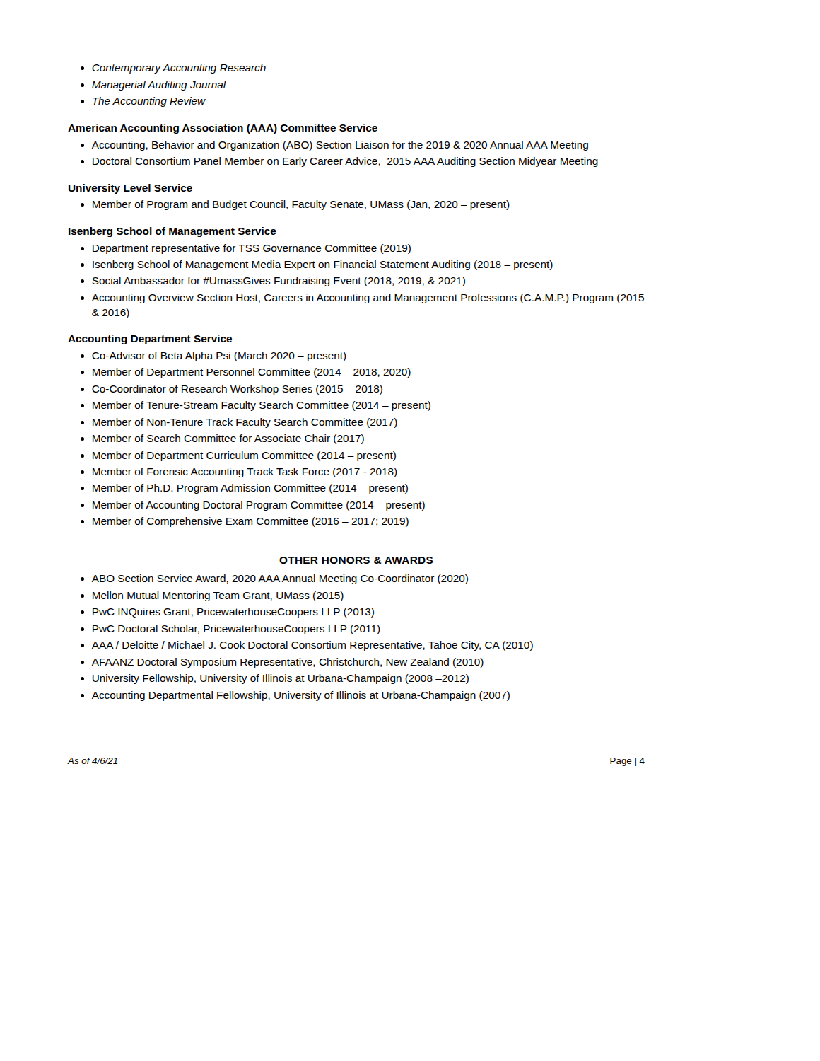Contemporary Accounting Research
Managerial Auditing Journal
The Accounting Review
American Accounting Association (AAA) Committee Service
Accounting, Behavior and Organization (ABO) Section Liaison for the 2019 & 2020 Annual AAA Meeting
Doctoral Consortium Panel Member on Early Career Advice, 2015 AAA Auditing Section Midyear Meeting
University Level Service
Member of Program and Budget Council, Faculty Senate, UMass (Jan, 2020 – present)
Isenberg School of Management Service
Department representative for TSS Governance Committee (2019)
Isenberg School of Management Media Expert on Financial Statement Auditing (2018 – present)
Social Ambassador for #UmassGives Fundraising Event (2018, 2019, & 2021)
Accounting Overview Section Host, Careers in Accounting and Management Professions (C.A.M.P.) Program (2015 & 2016)
Accounting Department Service
Co-Advisor of Beta Alpha Psi (March 2020 – present)
Member of Department Personnel Committee (2014 – 2018, 2020)
Co-Coordinator of Research Workshop Series (2015 – 2018)
Member of Tenure-Stream Faculty Search Committee (2014 – present)
Member of Non-Tenure Track Faculty Search Committee (2017)
Member of Search Committee for Associate Chair (2017)
Member of Department Curriculum Committee (2014 – present)
Member of Forensic Accounting Track Task Force (2017 - 2018)
Member of Ph.D. Program Admission Committee (2014 – present)
Member of Accounting Doctoral Program Committee (2014 – present)
Member of Comprehensive Exam Committee (2016 – 2017; 2019)
OTHER HONORS & AWARDS
ABO Section Service Award, 2020 AAA Annual Meeting Co-Coordinator (2020)
Mellon Mutual Mentoring Team Grant, UMass (2015)
PwC INQuires Grant, PricewaterhouseCoopers LLP (2013)
PwC Doctoral Scholar, PricewaterhouseCoopers LLP (2011)
AAA / Deloitte / Michael J. Cook Doctoral Consortium Representative, Tahoe City, CA (2010)
AFAANZ Doctoral Symposium Representative, Christchurch, New Zealand (2010)
University Fellowship, University of Illinois at Urbana-Champaign (2008 –2012)
Accounting Departmental Fellowship, University of Illinois at Urbana-Champaign (2007)
As of 4/6/21 Page | 4